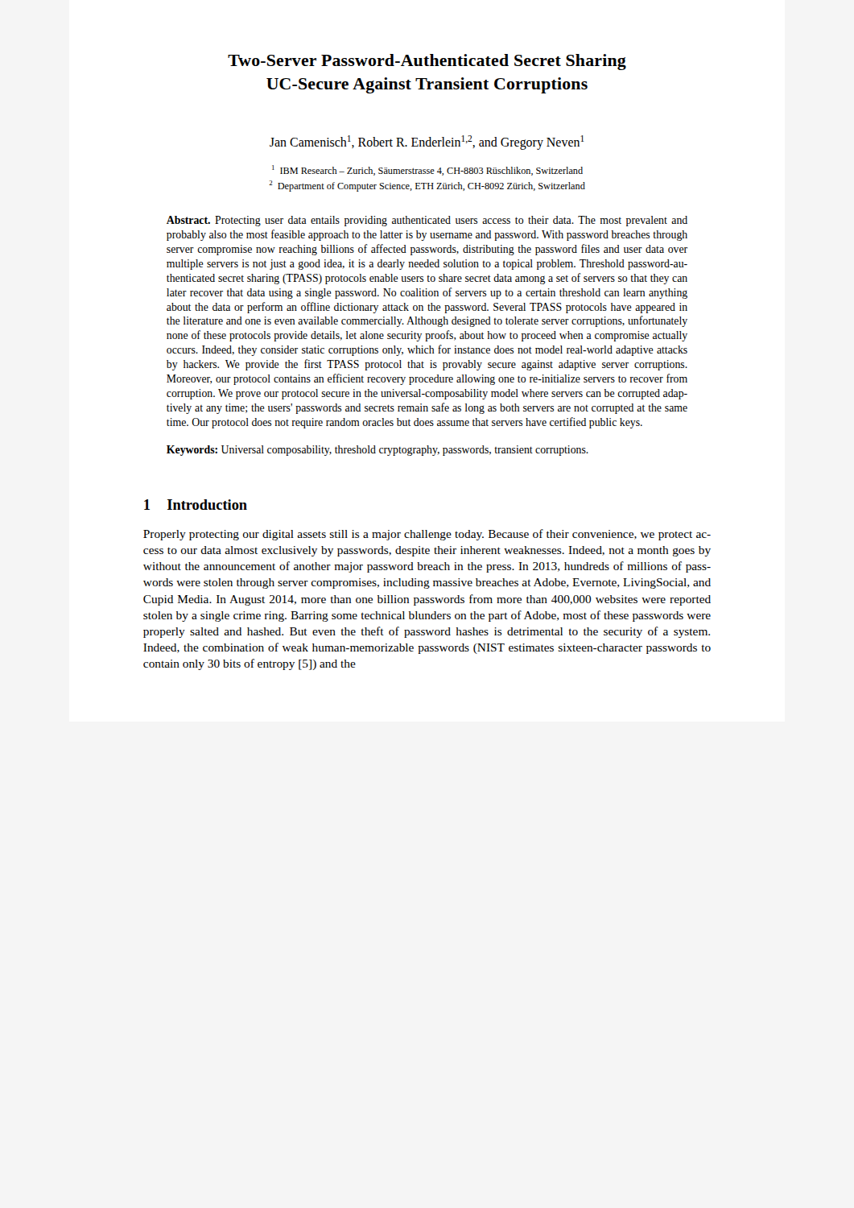Two-Server Password-Authenticated Secret Sharing
UC-Secure Against Transient Corruptions
Jan Camenisch1, Robert R. Enderlein1,2, and Gregory Neven1
1 IBM Research – Zurich, Säumerstrasse 4, CH-8803 Rüschlikon, Switzerland
2 Department of Computer Science, ETH Zürich, CH-8092 Zürich, Switzerland
Abstract. Protecting user data entails providing authenticated users access to their data. The most prevalent and probably also the most feasible approach to the latter is by username and password. With password breaches through server compromise now reaching billions of affected passwords, distributing the password files and user data over multiple servers is not just a good idea, it is a dearly needed solution to a topical problem. Threshold password-authenticated secret sharing (TPASS) protocols enable users to share secret data among a set of servers so that they can later recover that data using a single password. No coalition of servers up to a certain threshold can learn anything about the data or perform an offline dictionary attack on the password. Several TPASS protocols have appeared in the literature and one is even available commercially. Although designed to tolerate server corruptions, unfortunately none of these protocols provide details, let alone security proofs, about how to proceed when a compromise actually occurs. Indeed, they consider static corruptions only, which for instance does not model real-world adaptive attacks by hackers. We provide the first TPASS protocol that is provably secure against adaptive server corruptions. Moreover, our protocol contains an efficient recovery procedure allowing one to re-initialize servers to recover from corruption. We prove our protocol secure in the universal-composability model where servers can be corrupted adaptively at any time; the users' passwords and secrets remain safe as long as both servers are not corrupted at the same time. Our protocol does not require random oracles but does assume that servers have certified public keys.
Keywords: Universal composability, threshold cryptography, passwords, transient corruptions.
1 Introduction
Properly protecting our digital assets still is a major challenge today. Because of their convenience, we protect access to our data almost exclusively by passwords, despite their inherent weaknesses. Indeed, not a month goes by without the announcement of another major password breach in the press. In 2013, hundreds of millions of passwords were stolen through server compromises, including massive breaches at Adobe, Evernote, LivingSocial, and Cupid Media. In August 2014, more than one billion passwords from more than 400,000 websites were reported stolen by a single crime ring. Barring some technical blunders on the part of Adobe, most of these passwords were properly salted and hashed. But even the theft of password hashes is detrimental to the security of a system. Indeed, the combination of weak human-memorizable passwords (NIST estimates sixteen-character passwords to contain only 30 bits of entropy [5]) and the